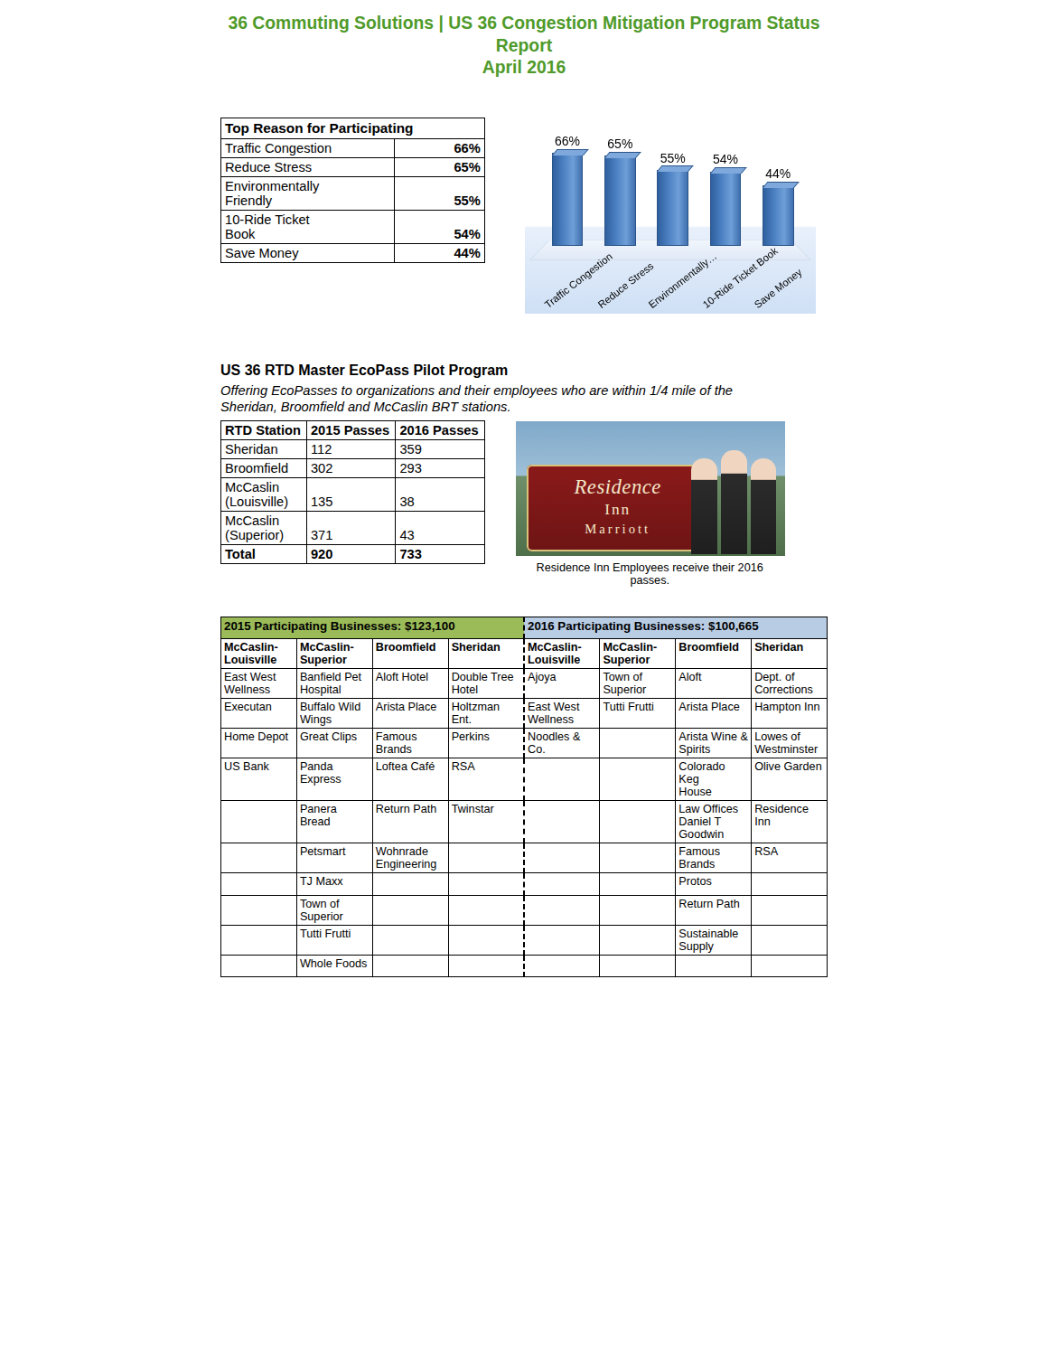36 Commuting Solutions | US 36 Congestion Mitigation Program Status Report
April 2016
| Top Reason for Participating |
| --- |
| Traffic Congestion | 66% |
| Reduce Stress | 65% |
| Environmentally Friendly | 55% |
| 10-Ride Ticket Book | 54% |
| Save Money | 44% |
66%
65%
55%
54%
44%
Traffic Congestion Reduce Stress Environmentally… 10-Ride Ticket Book Save Money
US 36 RTD Master EcoPass Pilot Program
Offering EcoPasses to organizations and their employees who are within 1/4 mile of the
Sheridan, Broomfield and McCaslin BRT stations.
| RTD Station | 2015 Passes | 2016 Passes |
| --- | --- | --- |
| Sheridan | 112 | 359 |
| Broomfield | 302 | 293 |
| McCaslin (Louisville) | 135 | 38 |
| McCaslin (Superior) | 371 | 43 |
| Total | 920 | 733 |
Residence
Inn
Marriott
Residence Inn Employees receive their 2016 passes.
| 2015 Participating Businesses: $123,100 | 2016 Participating Businesses: $100,665 |
| --- | --- |
| McCaslin-Louisville | McCaslin- Superior | Broomfield | Sheridan | McCaslin- Louisville | McCaslin- Superior | Broomfield | Sheridan |
| East West Wellness | Banfield Pet Hospital | Aloft Hotel | Double Tree Hotel | Ajoya | Town of Superior | Aloft | Dept. of Corrections |
| Executan | Buffalo Wild Wings | Arista Place | Holtzman Ent. | East West Wellness | Tutti Frutti | Arista Place | Hampton Inn |
| Home Depot | Great Clips | Famous Brands | Perkins | Noodles & Co. | | Arista Wine & Spirits | Lowes of Westminster |
| US Bank | Panda Express | Loftea Café | RSA | | | Colorado Keg House | Olive Garden |
| | Panera Bread | Return Path | Twinstar | | | Law Offices Daniel T Goodwin | Residence Inn |
| | Petsmart | Wohnrade Engineering | | | | Famous Brands | RSA |
| | TJ Maxx | | | | | Protos | |
| | Town of Superior | | | | | Return Path | |
| | Tutti Frutti | | | | | Sustainable Supply | |
| | Whole Foods | | | | | | |